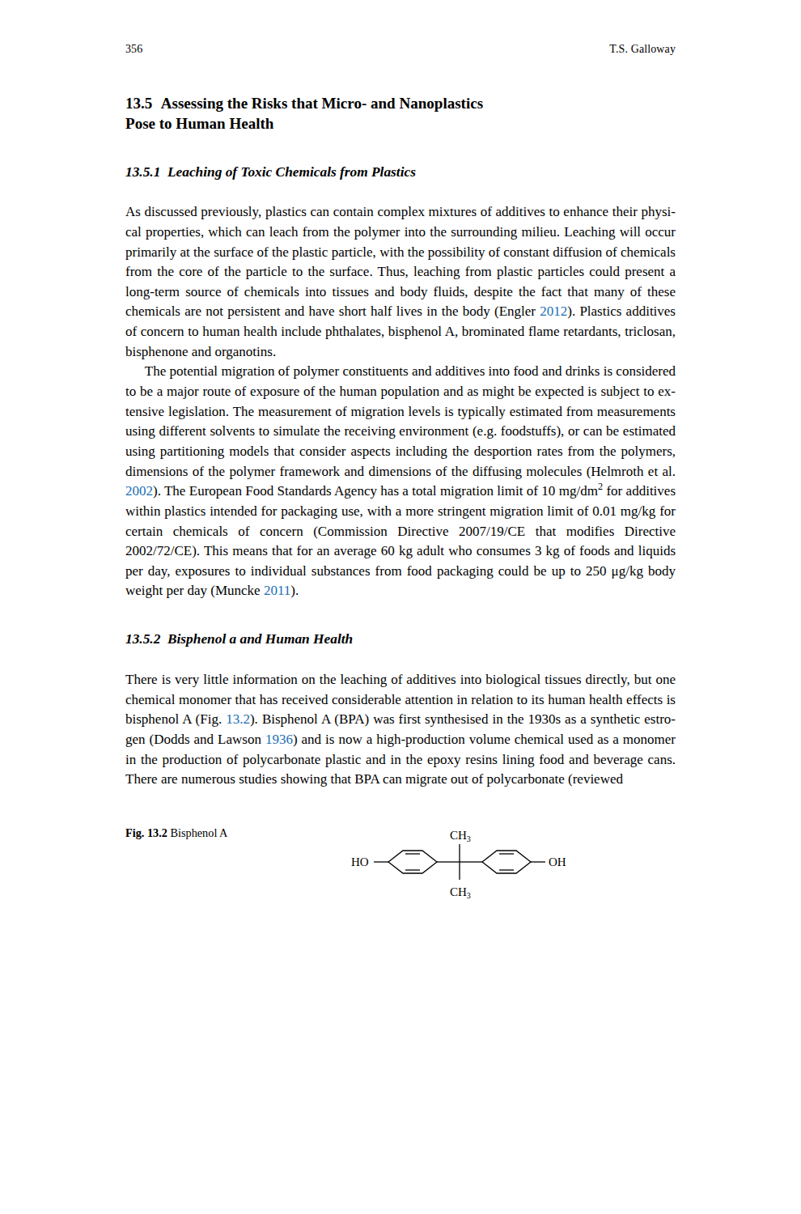356 T.S. Galloway
13.5 Assessing the Risks that Micro- and Nanoplastics
Pose to Human Health
13.5.1 Leaching of Toxic Chemicals from Plastics
As discussed previously, plastics can contain complex mixtures of additives to enhance their physical properties, which can leach from the polymer into the surrounding milieu. Leaching will occur primarily at the surface of the plastic particle, with the possibility of constant diffusion of chemicals from the core of the particle to the surface. Thus, leaching from plastic particles could present a long-term source of chemicals into tissues and body fluids, despite the fact that many of these chemicals are not persistent and have short half lives in the body (Engler 2012). Plastics additives of concern to human health include phthalates, bisphenol A, brominated flame retardants, triclosan, bisphenone and organotins.
The potential migration of polymer constituents and additives into food and drinks is considered to be a major route of exposure of the human population and as might be expected is subject to extensive legislation. The measurement of migration levels is typically estimated from measurements using different solvents to simulate the receiving environment (e.g. foodstuffs), or can be estimated using partitioning models that consider aspects including the desportion rates from the polymers, dimensions of the polymer framework and dimensions of the diffusing molecules (Helmroth et al. 2002). The European Food Standards Agency has a total migration limit of 10 mg/dm2 for additives within plastics intended for packaging use, with a more stringent migration limit of 0.01 mg/kg for certain chemicals of concern (Commission Directive 2007/19/CE that modifies Directive 2002/72/CE). This means that for an average 60 kg adult who consumes 3 kg of foods and liquids per day, exposures to individual substances from food packaging could be up to 250 μg/kg body weight per day (Muncke 2011).
13.5.2 Bisphenol a and Human Health
There is very little information on the leaching of additives into biological tissues directly, but one chemical monomer that has received considerable attention in relation to its human health effects is bisphenol A (Fig. 13.2). Bisphenol A (BPA) was first synthesised in the 1930s as a synthetic estrogen (Dodds and Lawson 1936) and is now a high-production volume chemical used as a monomer in the production of polycarbonate plastic and in the epoxy resins lining food and beverage cans. There are numerous studies showing that BPA can migrate out of polycarbonate (reviewed
Fig. 13.2 Bisphenol A
HO OH CH3 CH3